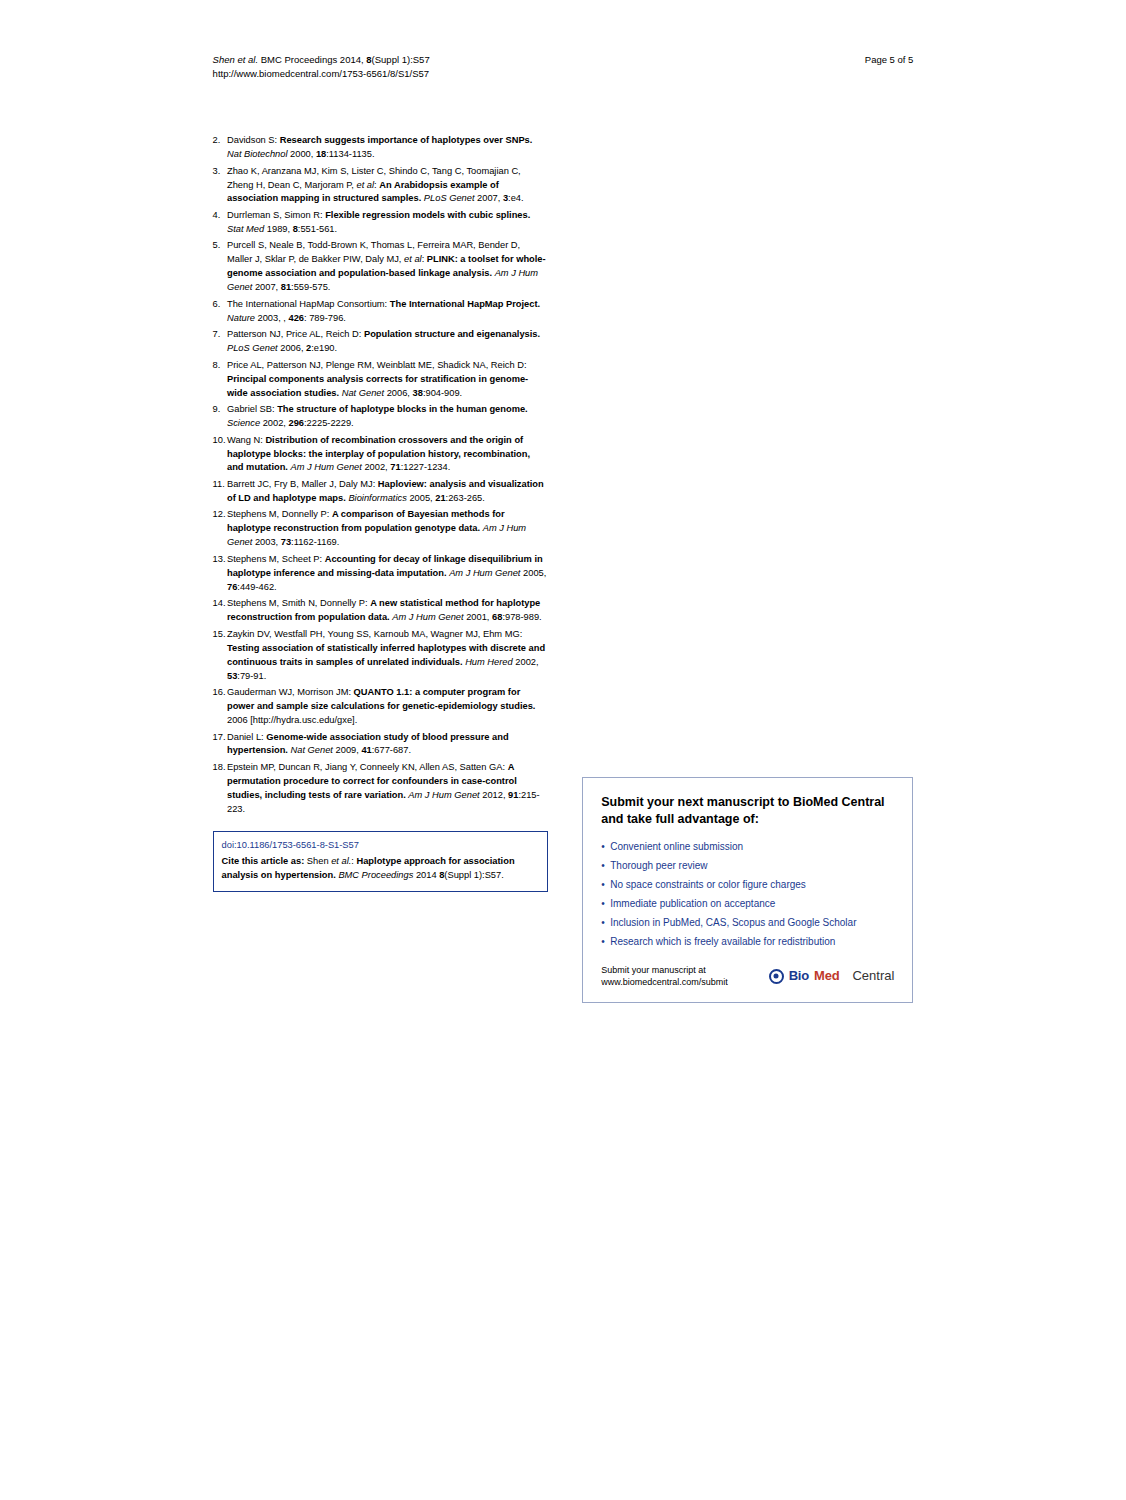Shen et al. BMC Proceedings 2014, 8(Suppl 1):S57
http://www.biomedcentral.com/1753-6561/8/S1/S57
Page 5 of 5
2. Davidson S: Research suggests importance of haplotypes over SNPs. Nat Biotechnol 2000, 18:1134-1135.
3. Zhao K, Aranzana MJ, Kim S, Lister C, Shindo C, Tang C, Toomajian C, Zheng H, Dean C, Marjoram P, et al: An Arabidopsis example of association mapping in structured samples. PLoS Genet 2007, 3:e4.
4. Durrleman S, Simon R: Flexible regression models with cubic splines. Stat Med 1989, 8:551-561.
5. Purcell S, Neale B, Todd-Brown K, Thomas L, Ferreira MAR, Bender D, Maller J, Sklar P, de Bakker PIW, Daly MJ, et al: PLINK: a toolset for whole-genome association and population-based linkage analysis. Am J Hum Genet 2007, 81:559-575.
6. The International HapMap Consortium: The International HapMap Project. Nature 2003, , 426: 789-796.
7. Patterson NJ, Price AL, Reich D: Population structure and eigenanalysis. PLoS Genet 2006, 2:e190.
8. Price AL, Patterson NJ, Plenge RM, Weinblatt ME, Shadick NA, Reich D: Principal components analysis corrects for stratification in genome-wide association studies. Nat Genet 2006, 38:904-909.
9. Gabriel SB: The structure of haplotype blocks in the human genome. Science 2002, 296:2225-2229.
10. Wang N: Distribution of recombination crossovers and the origin of haplotype blocks: the interplay of population history, recombination, and mutation. Am J Hum Genet 2002, 71:1227-1234.
11. Barrett JC, Fry B, Maller J, Daly MJ: Haploview: analysis and visualization of LD and haplotype maps. Bioinformatics 2005, 21:263-265.
12. Stephens M, Donnelly P: A comparison of Bayesian methods for haplotype reconstruction from population genotype data. Am J Hum Genet 2003, 73:1162-1169.
13. Stephens M, Scheet P: Accounting for decay of linkage disequilibrium in haplotype inference and missing-data imputation. Am J Hum Genet 2005, 76:449-462.
14. Stephens M, Smith N, Donnelly P: A new statistical method for haplotype reconstruction from population data. Am J Hum Genet 2001, 68:978-989.
15. Zaykin DV, Westfall PH, Young SS, Karnoub MA, Wagner MJ, Ehm MG: Testing association of statistically inferred haplotypes with discrete and continuous traits in samples of unrelated individuals. Hum Hered 2002, 53:79-91.
16. Gauderman WJ, Morrison JM: QUANTO 1.1: a computer program for power and sample size calculations for genetic-epidemiology studies. 2006 [http://hydra.usc.edu/gxe].
17. Daniel L: Genome-wide association study of blood pressure and hypertension. Nat Genet 2009, 41:677-687.
18. Epstein MP, Duncan R, Jiang Y, Conneely KN, Allen AS, Satten GA: A permutation procedure to correct for confounders in case-control studies, including tests of rare variation. Am J Hum Genet 2012, 91:215-223.
doi:10.1186/1753-6561-8-S1-S57
Cite this article as: Shen et al.: Haplotype approach for association analysis on hypertension. BMC Proceedings 2014 8(Suppl 1):S57.
Submit your next manuscript to BioMed Central
and take full advantage of:
Convenient online submission
Thorough peer review
No space constraints or color figure charges
Immediate publication on acceptance
Inclusion in PubMed, CAS, Scopus and Google Scholar
Research which is freely available for redistribution
Submit your manuscript at
www.biomedcentral.com/submit
Bio Med Central